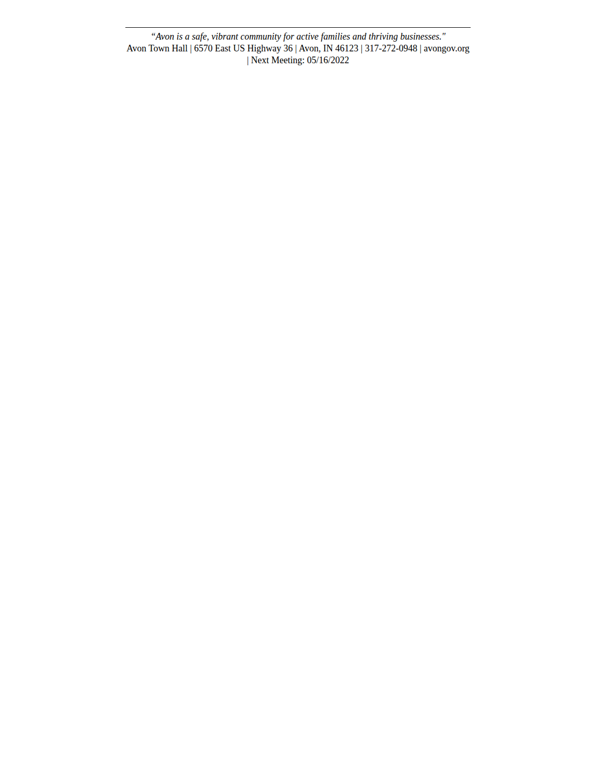“Avon is a safe, vibrant community for active families and thriving businesses."
Avon Town Hall | 6570 East US Highway 36 | Avon, IN 46123 | 317-272-0948 | avongov.org | Next Meeting: 05/16/2022